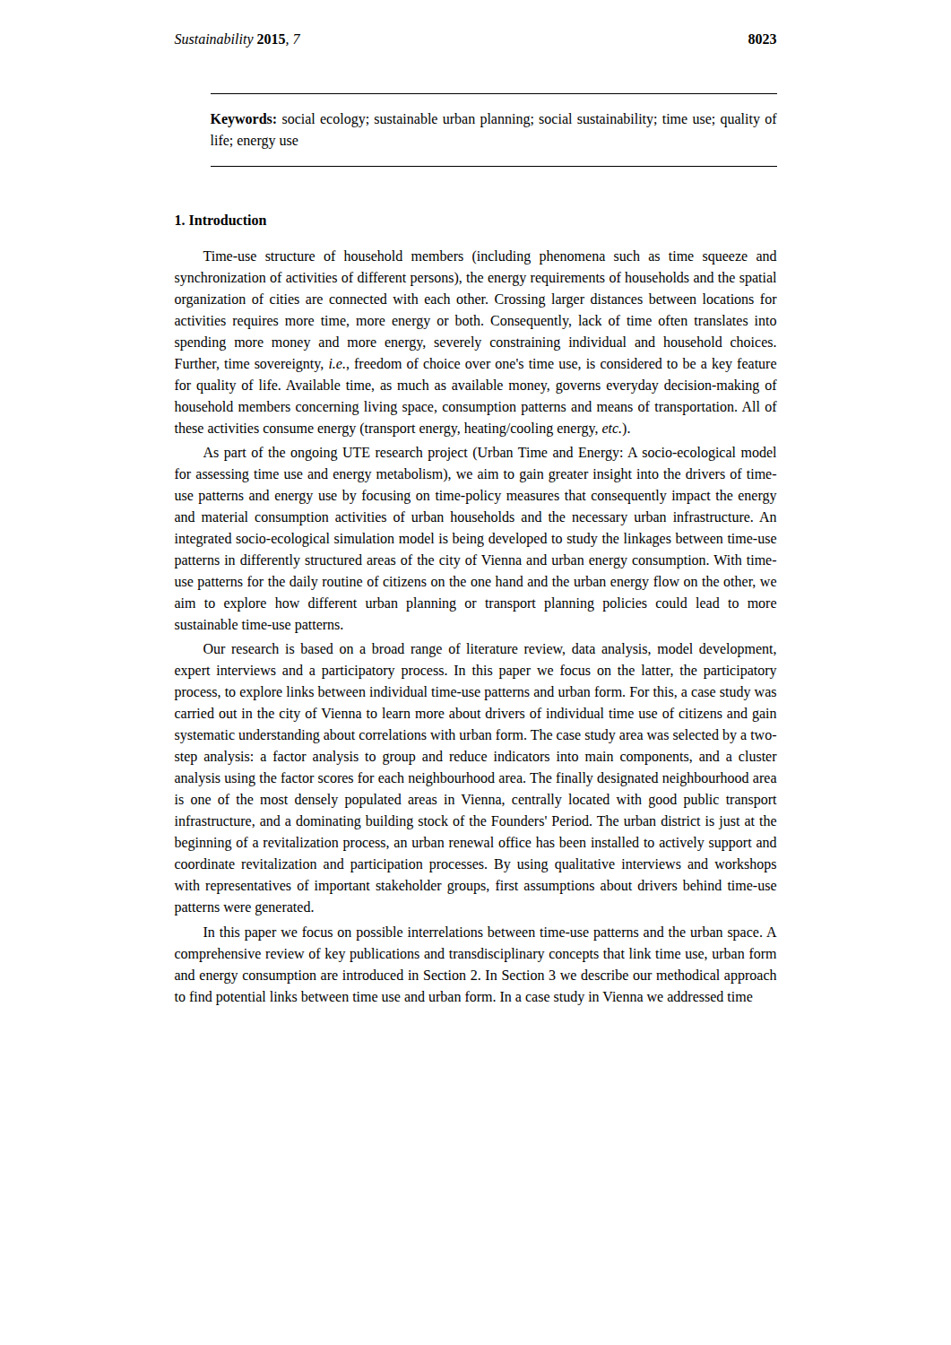Sustainability 2015, 7 8023
Keywords: social ecology; sustainable urban planning; social sustainability; time use; quality of life; energy use
1. Introduction
Time-use structure of household members (including phenomena such as time squeeze and synchronization of activities of different persons), the energy requirements of households and the spatial organization of cities are connected with each other. Crossing larger distances between locations for activities requires more time, more energy or both. Consequently, lack of time often translates into spending more money and more energy, severely constraining individual and household choices. Further, time sovereignty, i.e., freedom of choice over one's time use, is considered to be a key feature for quality of life. Available time, as much as available money, governs everyday decision-making of household members concerning living space, consumption patterns and means of transportation. All of these activities consume energy (transport energy, heating/cooling energy, etc.).
As part of the ongoing UTE research project (Urban Time and Energy: A socio-ecological model for assessing time use and energy metabolism), we aim to gain greater insight into the drivers of time-use patterns and energy use by focusing on time-policy measures that consequently impact the energy and material consumption activities of urban households and the necessary urban infrastructure. An integrated socio-ecological simulation model is being developed to study the linkages between time-use patterns in differently structured areas of the city of Vienna and urban energy consumption. With time-use patterns for the daily routine of citizens on the one hand and the urban energy flow on the other, we aim to explore how different urban planning or transport planning policies could lead to more sustainable time-use patterns.
Our research is based on a broad range of literature review, data analysis, model development, expert interviews and a participatory process. In this paper we focus on the latter, the participatory process, to explore links between individual time-use patterns and urban form. For this, a case study was carried out in the city of Vienna to learn more about drivers of individual time use of citizens and gain systematic understanding about correlations with urban form. The case study area was selected by a two-step analysis: a factor analysis to group and reduce indicators into main components, and a cluster analysis using the factor scores for each neighbourhood area. The finally designated neighbourhood area is one of the most densely populated areas in Vienna, centrally located with good public transport infrastructure, and a dominating building stock of the Founders' Period. The urban district is just at the beginning of a revitalization process, an urban renewal office has been installed to actively support and coordinate revitalization and participation processes. By using qualitative interviews and workshops with representatives of important stakeholder groups, first assumptions about drivers behind time-use patterns were generated.
In this paper we focus on possible interrelations between time-use patterns and the urban space. A comprehensive review of key publications and transdisciplinary concepts that link time use, urban form and energy consumption are introduced in Section 2. In Section 3 we describe our methodical approach to find potential links between time use and urban form. In a case study in Vienna we addressed time